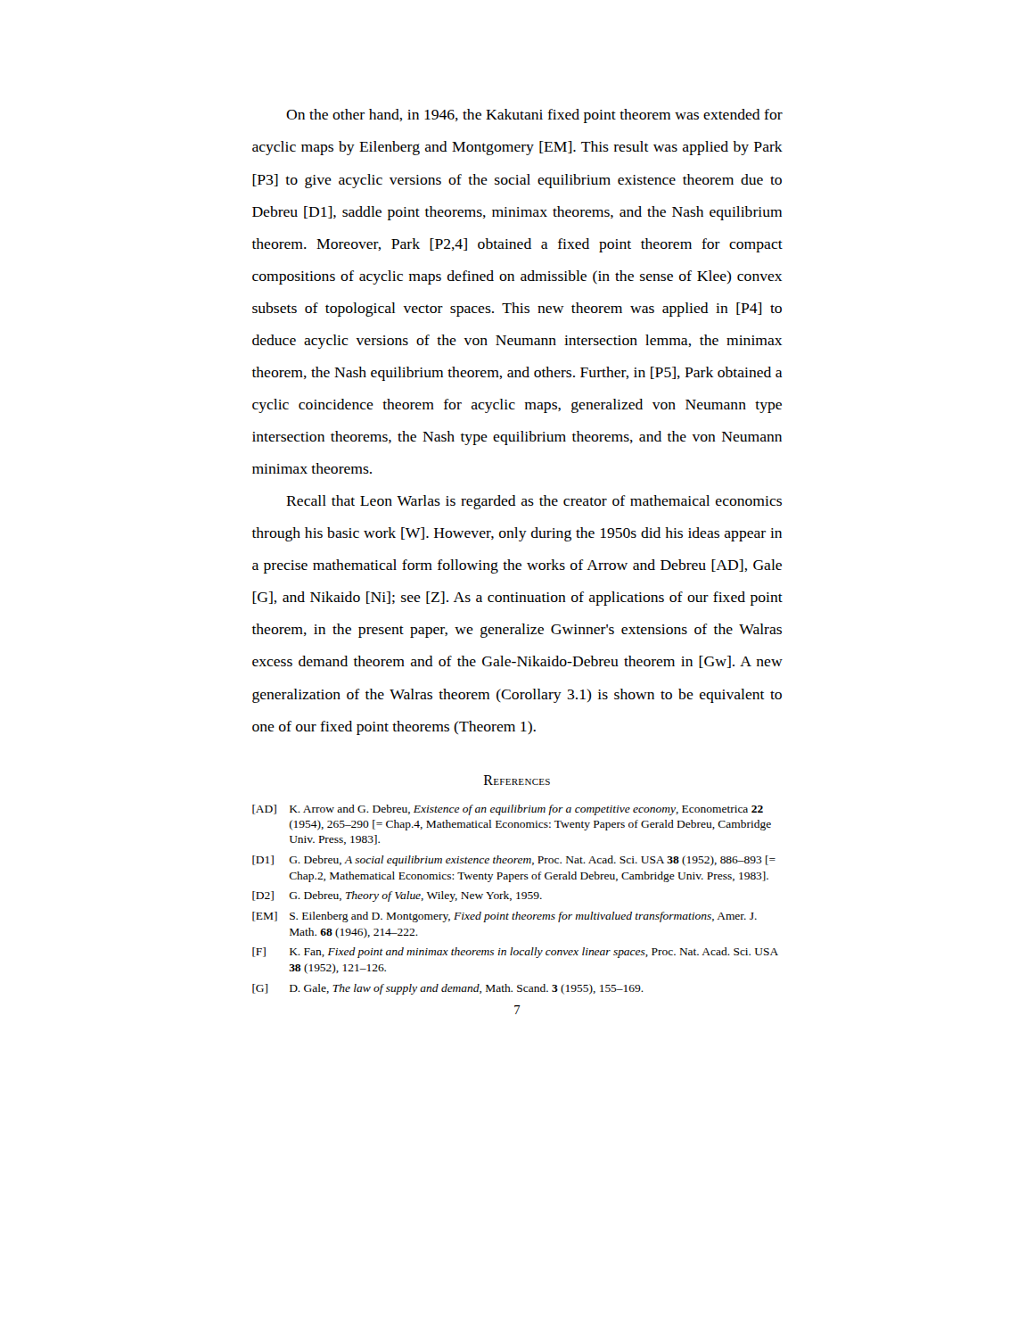On the other hand, in 1946, the Kakutani fixed point theorem was extended for acyclic maps by Eilenberg and Montgomery [EM]. This result was applied by Park [P3] to give acyclic versions of the social equilibrium existence theorem due to Debreu [D1], saddle point theorems, minimax theorems, and the Nash equilibrium theorem. Moreover, Park [P2,4] obtained a fixed point theorem for compact compositions of acyclic maps defined on admissible (in the sense of Klee) convex subsets of topological vector spaces. This new theorem was applied in [P4] to deduce acyclic versions of the von Neumann intersection lemma, the minimax theorem, the Nash equilibrium theorem, and others. Further, in [P5], Park obtained a cyclic coincidence theorem for acyclic maps, generalized von Neumann type intersection theorems, the Nash type equilibrium theorems, and the von Neumann minimax theorems.
Recall that Leon Warlas is regarded as the creator of mathemaical economics through his basic work [W]. However, only during the 1950s did his ideas appear in a precise mathematical form following the works of Arrow and Debreu [AD], Gale [G], and Nikaido [Ni]; see [Z]. As a continuation of applications of our fixed point theorem, in the present paper, we generalize Gwinner's extensions of the Walras excess demand theorem and of the Gale-Nikaido-Debreu theorem in [Gw]. A new generalization of the Walras theorem (Corollary 3.1) is shown to be equivalent to one of our fixed point theorems (Theorem 1).
References
| [AD] | K. Arrow and G. Debreu, Existence of an equilibrium for a competitive economy , Econometrica 22 (1954), 265–290 [= Chap.4, Mathematical Economics: Twenty Papers of Gerald Debreu, Cambridge Univ. Press, 1983]. |
| [D1] | G. Debreu, A social equilibrium existence theorem , Proc. Nat. Acad. Sci. USA 38 (1952), 886–893 [= Chap.2, Mathematical Economics: Twenty Papers of Gerald Debreu, Cambridge Univ. Press, 1983]. |
| [D2] | G. Debreu, Theory of Value , Wiley, New York, 1959. |
| [EM] | S. Eilenberg and D. Montgomery, Fixed point theorems for multivalued transformations , Amer. J. Math. 68 (1946), 214–222. |
| [F] | K. Fan, Fixed point and minimax theorems in locally convex linear spaces , Proc. Nat. Acad. Sci. USA 38 (1952), 121–126. |
| [G] | D. Gale, The law of supply and demand , Math. Scand. 3 (1955), 155–169. |
7